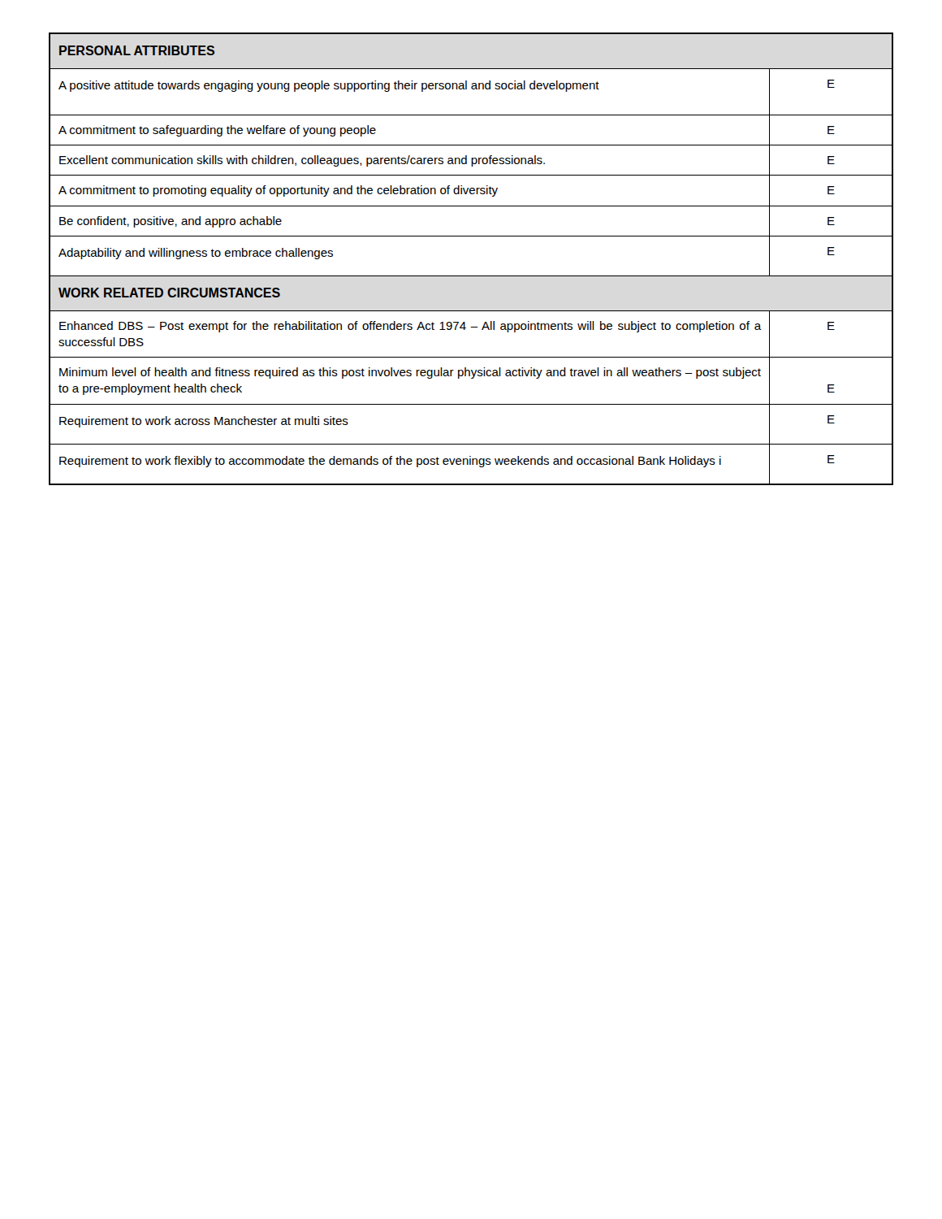| PERSONAL ATTRIBUTES |
| A positive attitude towards engaging young people supporting their personal and social development | E |
| A commitment to safeguarding the welfare of young people | E |
| Excellent communication skills with children, colleagues, parents/carers and professionals. | E |
| A commitment to promoting equality of opportunity and the celebration of diversity | E |
| Be confident, positive, and appro achable | E |
| Adaptability and willingness to embrace challenges | E |
| WORK RELATED CIRCUMSTANCES |
| Enhanced DBS – Post exempt for the rehabilitation of offenders Act 1974 – All appointments will be subject to completion of a successful DBS | E |
| Minimum level of health and fitness required as this post involves regular physical activity and travel in all weathers – post subject to a pre-employment health check | E |
| Requirement to work across Manchester at multi sites | E |
| Requirement to work flexibly to accommodate the demands of the post evenings weekends and occasional Bank Holidays i | E |